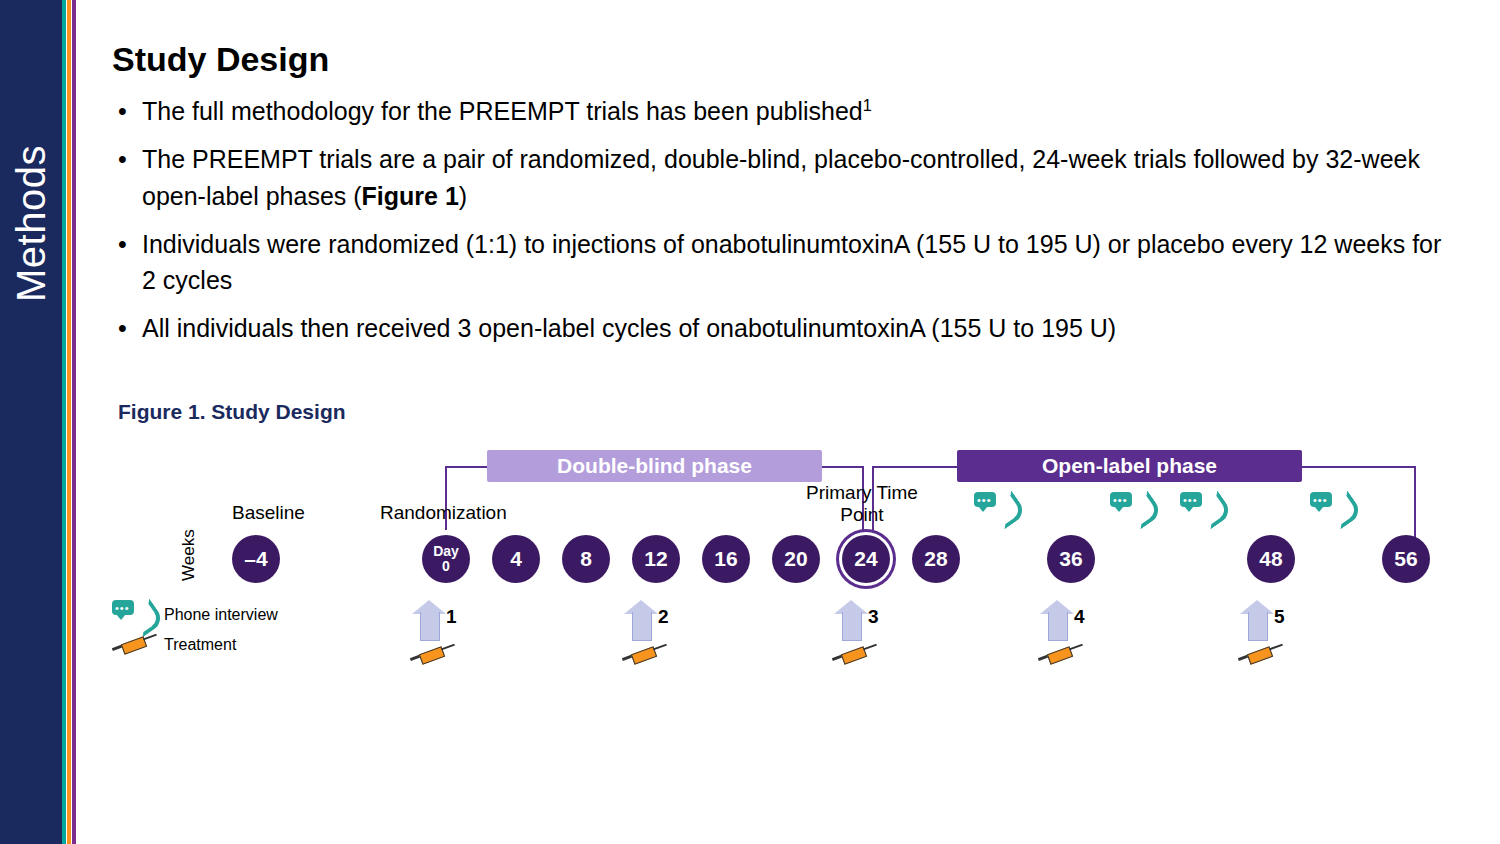Methods
Study Design
The full methodology for the PREEMPT trials has been published1
The PREEMPT trials are a pair of randomized, double-blind, placebo-controlled, 24-week trials followed by 32-week open-label phases (Figure 1)
Individuals were randomized (1:1) to injections of onabotulinumtoxinA (155 U to 195 U) or placebo every 12 weeks for 2 cycles
All individuals then received 3 open-label cycles of onabotulinumtoxinA (155 U to 195 U)
Figure 1. Study Design
Double-blind phase
Open-label phase
Baseline
Randomization
Primary Time
Point
Weeks
•••
•••
•••
•••
–4
Day
0
4
8
12
16
20
24
28
36
48
56
1
2
3
4
5
•••
Phone interview
Treatment